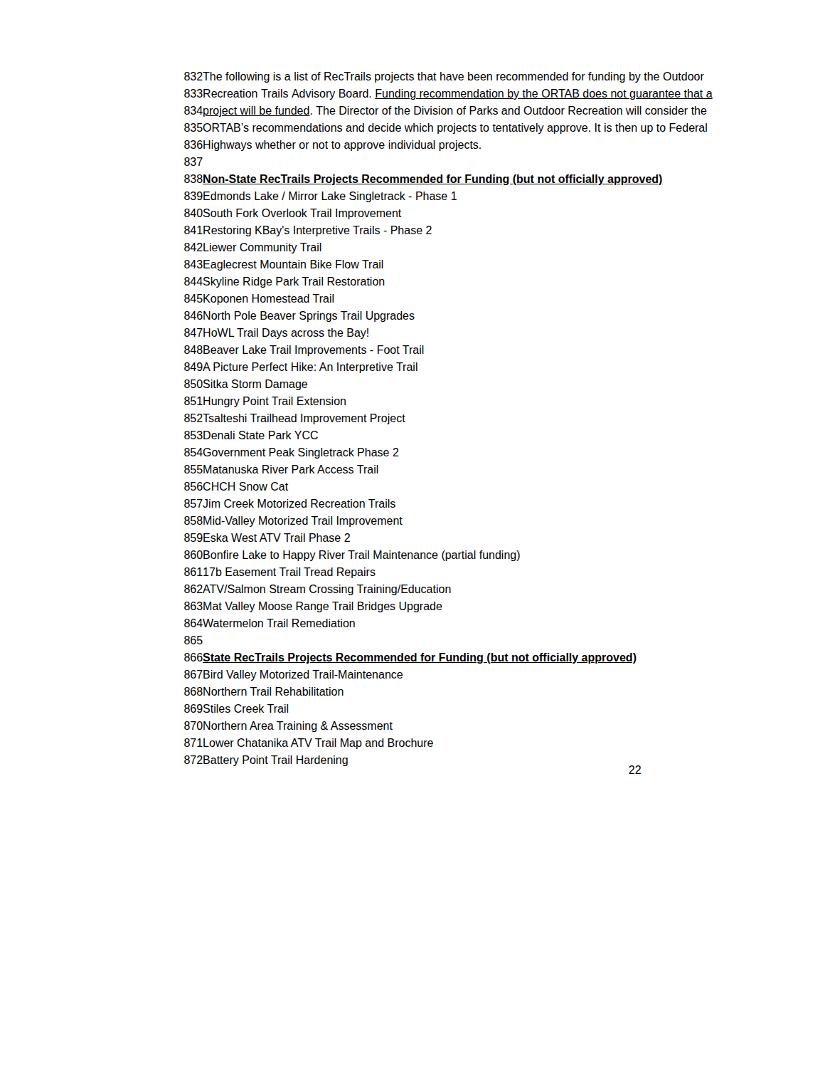| 832 | The following is a list of RecTrails projects that have been recommended for funding by the Outdoor |
| 833 | Recreation Trails Advisory Board. Funding recommendation by the ORTAB does not guarantee that a |
| 834 | project will be funded . The Director of the Division of Parks and Outdoor Recreation will consider the |
| 835 | ORTAB’s recommendations and decide which projects to tentatively approve. It is then up to Federal |
| 836 | Highways whether or not to approve individual projects. |
| 837 | |
| 838 | Non-State RecTrails Projects Recommended for Funding (but not officially approved) |
| 839 | Edmonds Lake / Mirror Lake Singletrack - Phase 1 |
| 840 | South Fork Overlook Trail Improvement |
| 841 | Restoring KBay's Interpretive Trails - Phase 2 |
| 842 | Liewer Community Trail |
| 843 | Eaglecrest Mountain Bike Flow Trail |
| 844 | Skyline Ridge Park Trail Restoration |
| 845 | Koponen Homestead Trail |
| 846 | North Pole Beaver Springs Trail Upgrades |
| 847 | HoWL Trail Days across the Bay! |
| 848 | Beaver Lake Trail Improvements - Foot Trail |
| 849 | A Picture Perfect Hike: An Interpretive Trail |
| 850 | Sitka Storm Damage |
| 851 | Hungry Point Trail Extension |
| 852 | Tsalteshi Trailhead Improvement Project |
| 853 | Denali State Park YCC |
| 854 | Government Peak Singletrack Phase 2 |
| 855 | Matanuska River Park Access Trail |
| 856 | CHCH Snow Cat |
| 857 | Jim Creek Motorized Recreation Trails |
| 858 | Mid-Valley Motorized Trail Improvement |
| 859 | Eska West ATV Trail Phase 2 |
| 860 | Bonfire Lake to Happy River Trail Maintenance (partial funding) |
| 861 | 17b Easement Trail Tread Repairs |
| 862 | ATV/Salmon Stream Crossing Training/Education |
| 863 | Mat Valley Moose Range Trail Bridges Upgrade |
| 864 | Watermelon Trail Remediation |
| 865 | |
| 866 | State RecTrails Projects Recommended for Funding (but not officially approved) |
| 867 | Bird Valley Motorized Trail-Maintenance |
| 868 | Northern Trail Rehabilitation |
| 869 | Stiles Creek Trail |
| 870 | Northern Area Training & Assessment |
| 871 | Lower Chatanika ATV Trail Map and Brochure |
| 872 | Battery Point Trail Hardening |
22